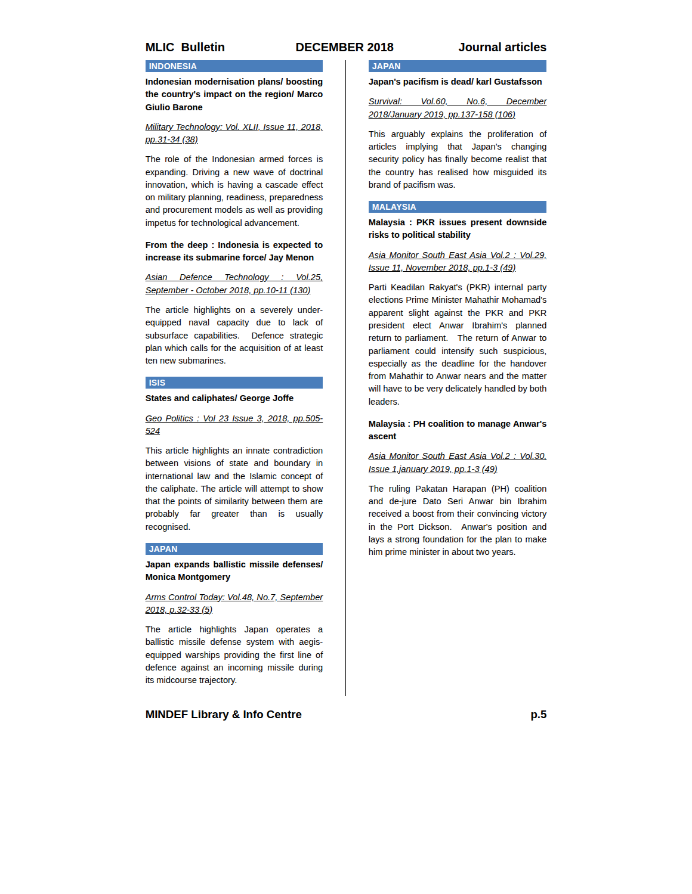MLIC Bulletin
DECEMBER 2018
Journal articles
INDONESIA
Indonesian modernisation plans/ boosting the country's impact on the region/ Marco Giulio Barone
Military Technology: Vol. XLII, Issue 11, 2018, pp.31-34 (38)
The role of the Indonesian armed forces is expanding. Driving a new wave of doctrinal innovation, which is having a cascade effect on military planning, readiness, preparedness and procurement models as well as providing impetus for technological advancement.
From the deep : Indonesia is expected to increase its submarine force/ Jay Menon
Asian Defence Technology : Vol.25, September - October 2018, pp.10-11 (130)
The article highlights on a severely under-equipped naval capacity due to lack of subsurface capabilities. Defence strategic plan which calls for the acquisition of at least ten new submarines.
ISIS
States and caliphates/ George Joffe
Geo Politics : Vol 23 Issue 3, 2018, pp.505-524
This article highlights an innate contradiction between visions of state and boundary in international law and the Islamic concept of the caliphate. The article will attempt to show that the points of similarity between them are probably far greater than is usually recognised.
JAPAN
Japan expands ballistic missile defenses/ Monica Montgomery
Arms Control Today: Vol.48, No.7, September 2018, p.32-33 (5)
The article highlights Japan operates a ballistic missile defense system with aegis-equipped warships providing the first line of defence against an incoming missile during its midcourse trajectory.
JAPAN
Japan's pacifism is dead/ karl Gustafsson
Survival: Vol.60, No.6, December 2018/January 2019, pp.137-158 (106)
This arguably explains the proliferation of articles implying that Japan's changing security policy has finally become realist that the country has realised how misguided its brand of pacifism was.
MALAYSIA
Malaysia : PKR issues present downside risks to political stability
Asia Monitor South East Asia Vol.2 : Vol.29, Issue 11, November 2018, pp.1-3 (49)
Parti Keadilan Rakyat's (PKR) internal party elections Prime Minister Mahathir Mohamad's apparent slight against the PKR and PKR president elect Anwar Ibrahim's planned return to parliament. The return of Anwar to parliament could intensify such suspicious, especially as the deadline for the handover from Mahathir to Anwar nears and the matter will have to be very delicately handled by both leaders.
Malaysia : PH coalition to manage Anwar's ascent
Asia Monitor South East Asia Vol.2 : Vol.30, Issue 1,january 2019, pp.1-3 (49)
The ruling Pakatan Harapan (PH) coalition and de-jure Dato Seri Anwar bin Ibrahim received a boost from their convincing victory in the Port Dickson. Anwar's position and lays a strong foundation for the plan to make him prime minister in about two years.
MINDEF Library & Info Centre
p.5